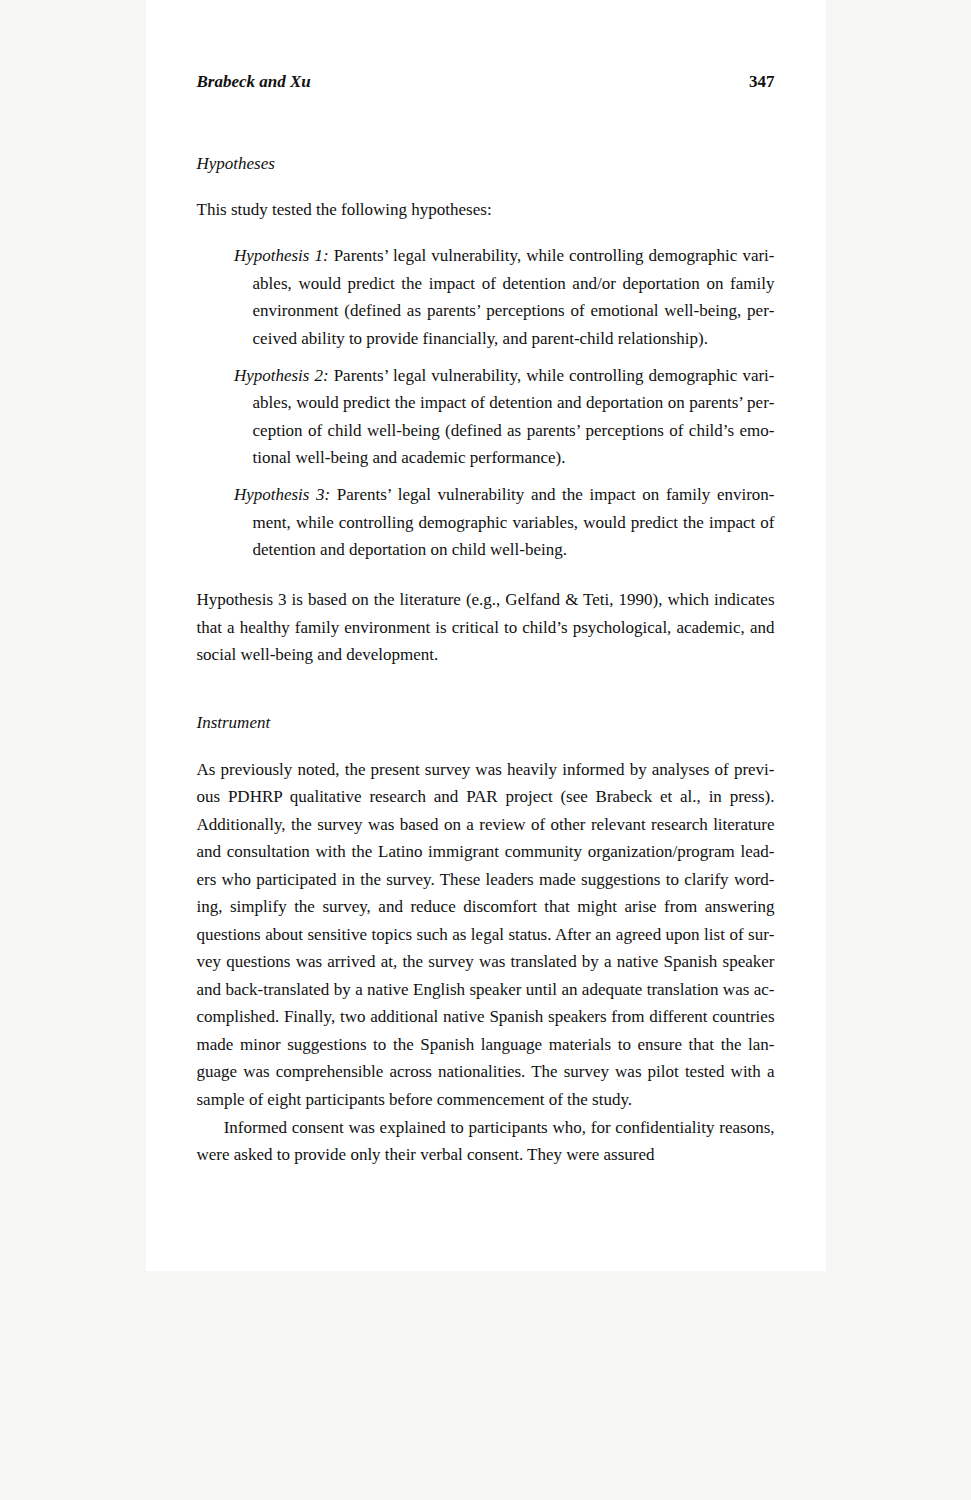Brabeck and Xu 347
Hypotheses
This study tested the following hypotheses:
Hypothesis 1: Parents’ legal vulnerability, while controlling demographic variables, would predict the impact of detention and/or deportation on family environment (defined as parents’ perceptions of emotional well-being, perceived ability to provide financially, and parent-child relationship).
Hypothesis 2: Parents’ legal vulnerability, while controlling demographic variables, would predict the impact of detention and deportation on parents’ perception of child well-being (defined as parents’ perceptions of child’s emotional well-being and academic performance).
Hypothesis 3: Parents’ legal vulnerability and the impact on family environment, while controlling demographic variables, would predict the impact of detention and deportation on child well-being.
Hypothesis 3 is based on the literature (e.g., Gelfand & Teti, 1990), which indicates that a healthy family environment is critical to child’s psychological, academic, and social well-being and development.
Instrument
As previously noted, the present survey was heavily informed by analyses of previous PDHRP qualitative research and PAR project (see Brabeck et al., in press). Additionally, the survey was based on a review of other relevant research literature and consultation with the Latino immigrant community organization/program leaders who participated in the survey. These leaders made suggestions to clarify wording, simplify the survey, and reduce discomfort that might arise from answering questions about sensitive topics such as legal status. After an agreed upon list of survey questions was arrived at, the survey was translated by a native Spanish speaker and back-translated by a native English speaker until an adequate translation was accomplished. Finally, two additional native Spanish speakers from different countries made minor suggestions to the Spanish language materials to ensure that the language was comprehensible across nationalities. The survey was pilot tested with a sample of eight participants before commencement of the study.
Informed consent was explained to participants who, for confidentiality reasons, were asked to provide only their verbal consent. They were assured